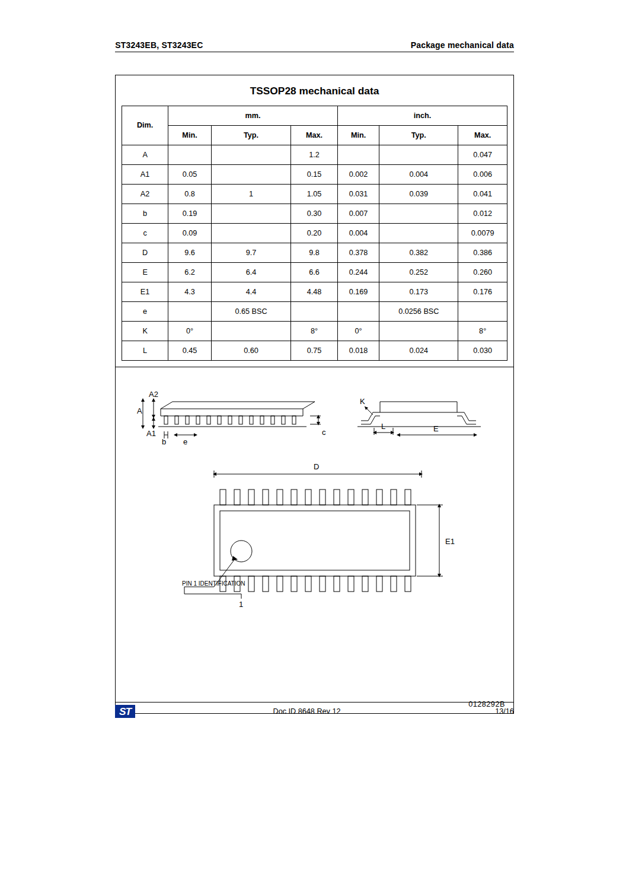ST3243EB, ST3243EC
Package mechanical data
TSSOP28 mechanical data
| Dim. | mm. | inch. |
| --- | --- | --- |
| Min. | Typ. | Max. | Min. | Typ. | Max. |
| A | | | 1.2 | | | 0.047 |
| A1 | 0.05 | | 0.15 | 0.002 | 0.004 | 0.006 |
| A2 | 0.8 | 1 | 1.05 | 0.031 | 0.039 | 0.041 |
| b | 0.19 | | 0.30 | 0.007 | | 0.012 |
| c | 0.09 | | 0.20 | 0.004 | | 0.0079 |
| D | 9.6 | 9.7 | 9.8 | 0.378 | 0.382 | 0.386 |
| E | 6.2 | 6.4 | 6.6 | 0.244 | 0.252 | 0.260 |
| E1 | 4.3 | 4.4 | 4.48 | 0.169 | 0.173 | 0.176 |
| e | | 0.65 BSC | | | 0.0256 BSC | |
| K | 0° | | 8° | 0° | | 8° |
| L | 0.45 | 0.60 | 0.75 | 0.018 | 0.024 | 0.030 |
A A2 A1 b e c K L E D E1 PIN 1 IDENTIFICATION 1
0128292B
ST
Doc ID 8648 Rev 12
13/16